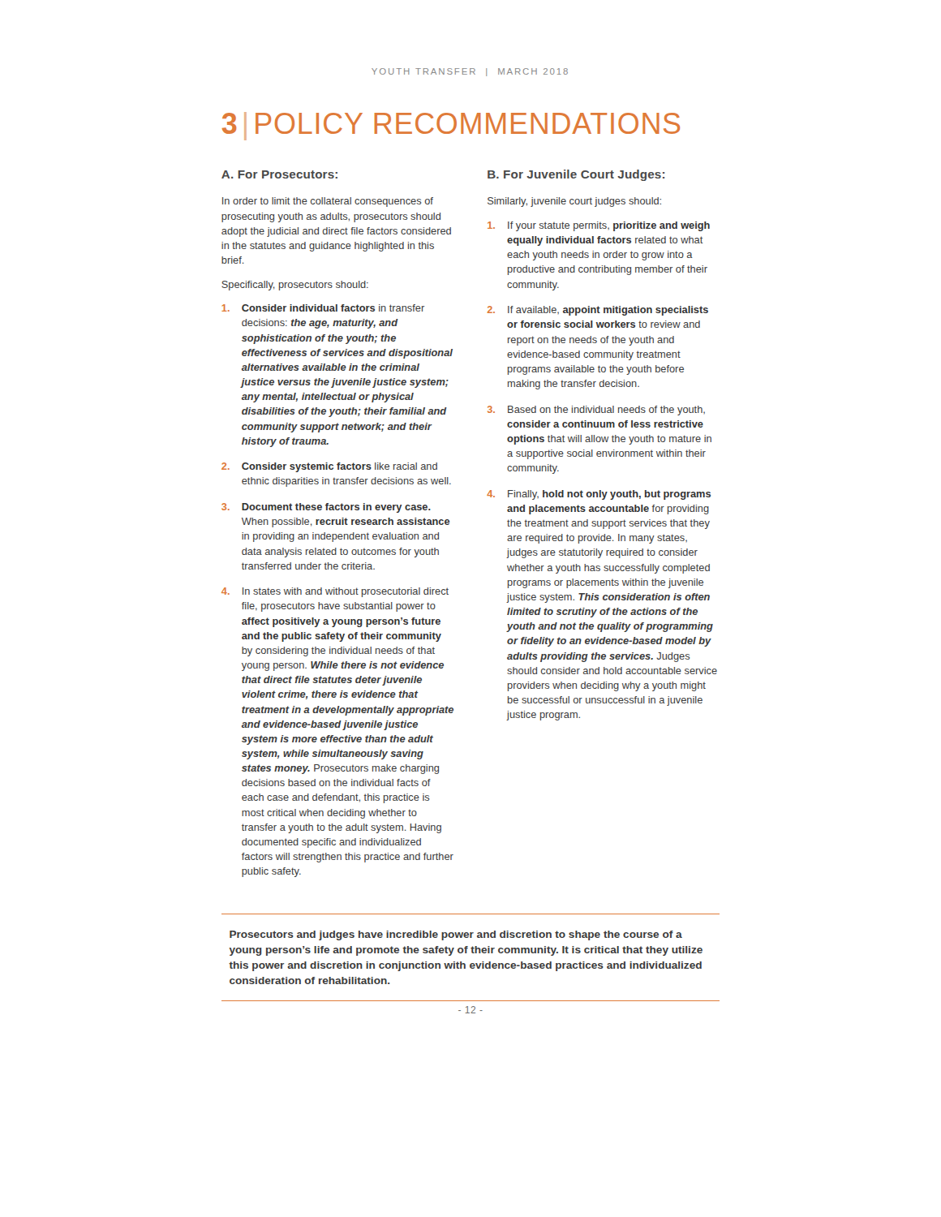Youth Transfer | March 2018
3|POLICY RECOMMENDATIONS
A. For Prosecutors:
In order to limit the collateral consequences of prosecuting youth as adults, prosecutors should adopt the judicial and direct file factors considered in the statutes and guidance highlighted in this brief.
Specifically, prosecutors should:
Consider individual factors in transfer decisions: the age, maturity, and sophistication of the youth; the effectiveness of services and dispositional alternatives available in the criminal justice versus the juvenile justice system; any mental, intellectual or physical disabilities of the youth; their familial and community support network; and their history of trauma.
Consider systemic factors like racial and ethnic disparities in transfer decisions as well.
Document these factors in every case. When possible, recruit research assistance in providing an independent evaluation and data analysis related to outcomes for youth transferred under the criteria.
In states with and without prosecutorial direct file, prosecutors have substantial power to affect positively a young person’s future and the public safety of their community by considering the individual needs of that young person. While there is not evidence that direct file statutes deter juvenile violent crime, there is evidence that treatment in a developmentally appropriate and evidence-based juvenile justice system is more effective than the adult system, while simultaneously saving states money. Prosecutors make charging decisions based on the individual facts of each case and defendant, this practice is most critical when deciding whether to transfer a youth to the adult system. Having documented specific and individualized factors will strengthen this practice and further public safety.
B. For Juvenile Court Judges:
Similarly, juvenile court judges should:
If your statute permits, prioritize and weigh equally individual factors related to what each youth needs in order to grow into a productive and contributing member of their community.
If available, appoint mitigation specialists or forensic social workers to review and report on the needs of the youth and evidence-based community treatment programs available to the youth before making the transfer decision.
Based on the individual needs of the youth, consider a continuum of less restrictive options that will allow the youth to mature in a supportive social environment within their community.
Finally, hold not only youth, but programs and placements accountable for providing the treatment and support services that they are required to provide. In many states, judges are statutorily required to consider whether a youth has successfully completed programs or placements within the juvenile justice system. This consideration is often limited to scrutiny of the actions of the youth and not the quality of programming or fidelity to an evidence-based model by adults providing the services. Judges should consider and hold accountable service providers when deciding why a youth might be successful or unsuccessful in a juvenile justice program.
Prosecutors and judges have incredible power and discretion to shape the course of a young person’s life and promote the safety of their community. It is critical that they utilize this power and discretion in conjunction with evidence-based practices and individualized consideration of rehabilitation.
- 12 -